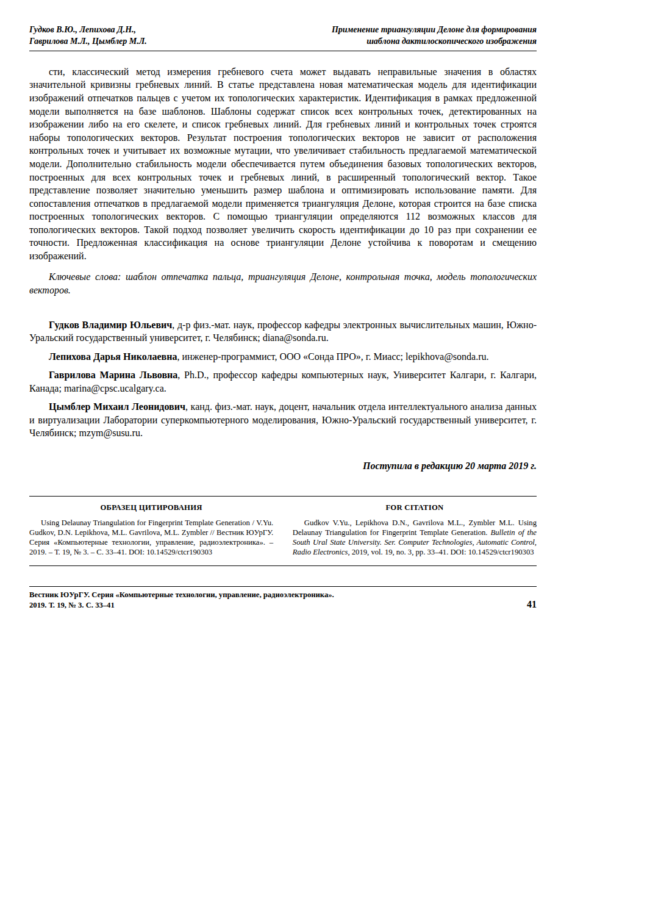Гудков В.Ю., Лепихова Д.Н.,
Гаврилова М.Л., Цымблер М.Л.
Применение триангуляции Делоне для формирования
шаблона дактилоскопического изображения
сти, классический метод измерения гребневого счета может выдавать неправильные значения в областях значительной кривизны гребневых линий. В статье представлена новая математическая модель для идентификации изображений отпечатков пальцев с учетом их топологических характеристик. Идентификация в рамках предложенной модели выполняется на базе шаблонов. Шаблоны содержат список всех контрольных точек, детектированных на изображении либо на его скелете, и список гребневых линий. Для гребневых линий и контрольных точек строятся наборы топологических векторов. Результат построения топологических векторов не зависит от расположения контрольных точек и учитывает их возможные мутации, что увеличивает стабильность предлагаемой математической модели. Дополнительно стабильность модели обеспечивается путем объединения базовых топологических векторов, построенных для всех контрольных точек и гребневых линий, в расширенный топологический вектор. Такое представление позволяет значительно уменьшить размер шаблона и оптимизировать использование памяти. Для сопоставления отпечатков в предлагаемой модели применяется триангуляция Делоне, которая строится на базе списка построенных топологических векторов. С помощью триангуляции определяются 112 возможных классов для топологических векторов. Такой подход позволяет увеличить скорость идентификации до 10 раз при сохранении ее точности. Предложенная классификация на основе триангуляции Делоне устойчива к поворотам и смещению изображений.
Ключевые слова: шаблон отпечатка пальца, триангуляция Делоне, контрольная точка, модель топологических векторов.
Гудков Владимир Юльевич, д-р физ.-мат. наук, профессор кафедры электронных вычислительных машин, Южно-Уральский государственный университет, г. Челябинск; diana@sonda.ru.
Лепихова Дарья Николаевна, инженер-программист, ООО «Сонда ПРО», г. Миасс; lepikhova@sonda.ru.
Гаврилова Марина Львовна, Ph.D., профессор кафедры компьютерных наук, Университет Калгари, г. Калгари, Канада; marina@cpsc.ucalgary.ca.
Цымблер Михаил Леонидович, канд. физ.-мат. наук, доцент, начальник отдела интеллектуального анализа данных и виртуализации Лаборатории суперкомпьютерного моделирования, Южно-Уральский государственный университет, г. Челябинск; mzym@susu.ru.
Поступила в редакцию 20 марта 2019 г.
Образец цитирования
Using Delaunay Triangulation for Fingerprint Template Generation / V.Yu. Gudkov, D.N. Lepikhova, M.L. Gavrilova, M.L. Zymbler // Вестник ЮУрГУ. Серия «Компьютерные технологии, управление, радиоэлектроника». – 2019. – Т. 19, № 3. – С. 33–41. DOI: 10.14529/ctcr190303
For Citation
Gudkov V.Yu., Lepikhova D.N., Gavrilova M.L., Zymbler M.L. Using Delaunay Triangulation for Fingerprint Template Generation. Bulletin of the South Ural State University. Ser. Computer Technologies, Automatic Control, Radio Electronics, 2019, vol. 19, no. 3, pp. 33–41. DOI: 10.14529/ctcr190303
Вестник ЮУрГУ. Серия «Компьютерные технологии, управление, радиоэлектроника».
2019. Т. 19, № 3. С. 33–41
41